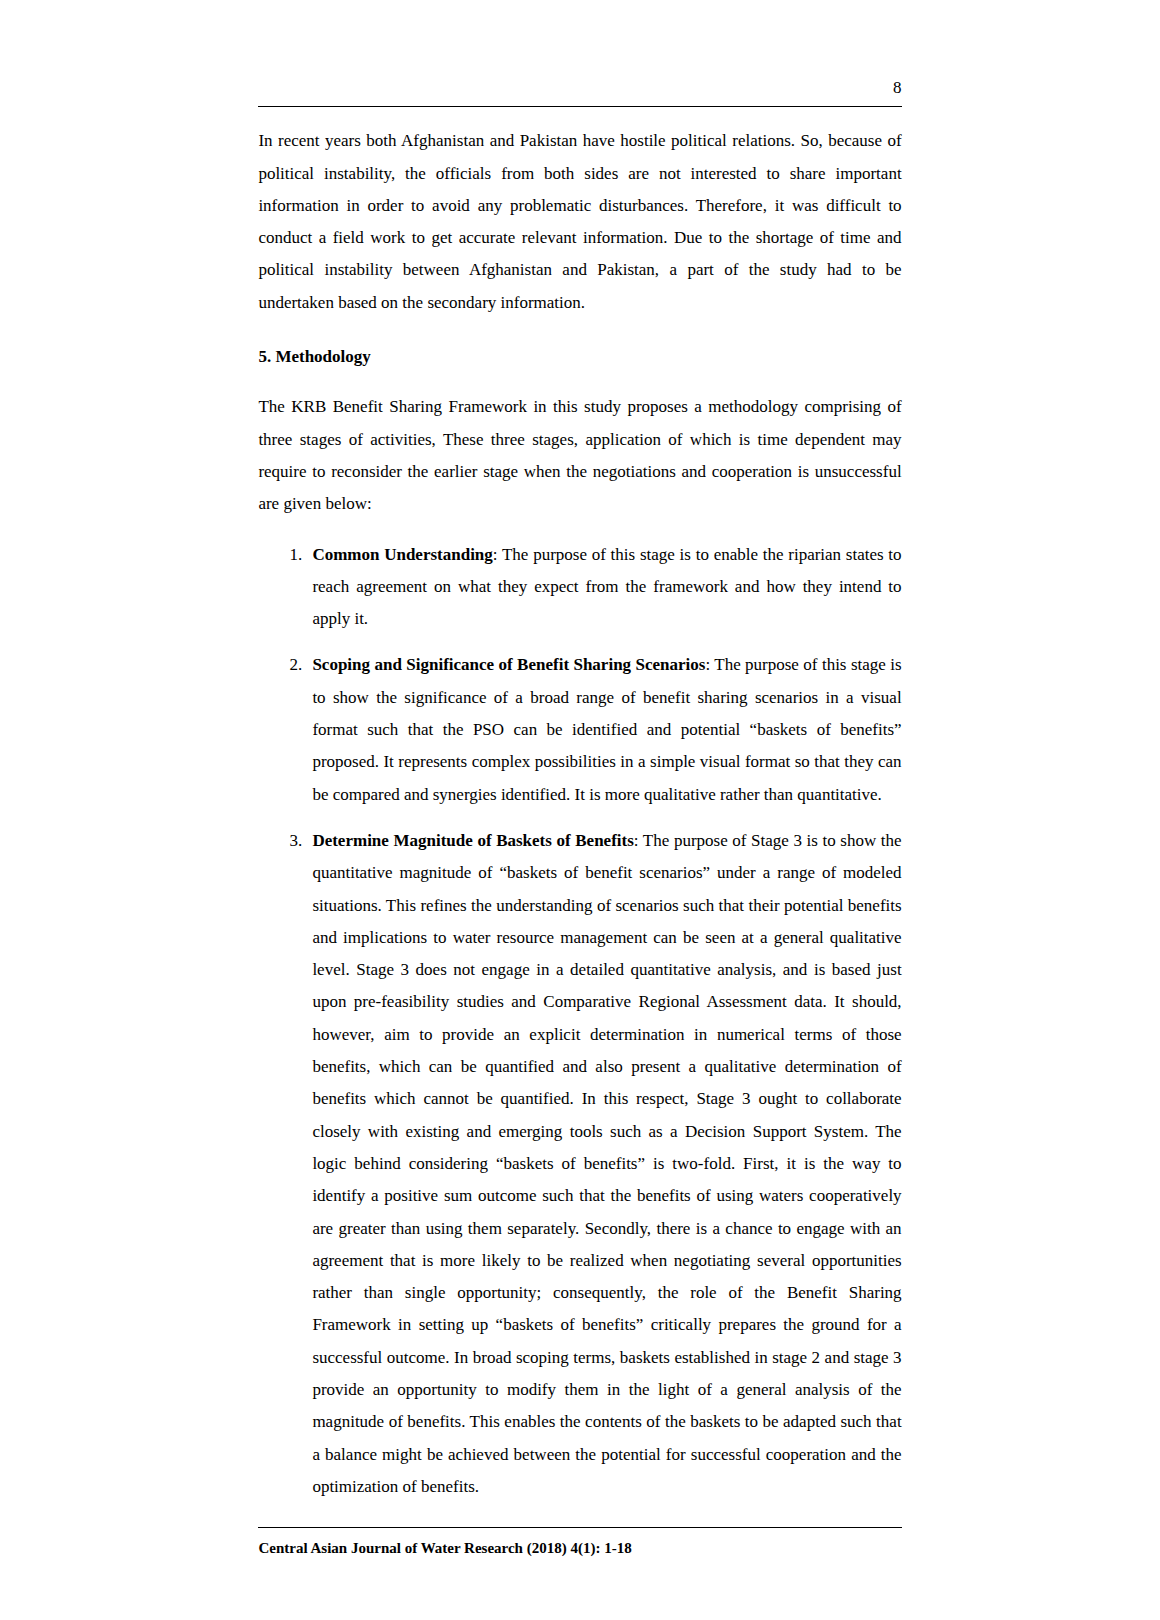8
In recent years both Afghanistan and Pakistan have hostile political relations. So, because of political instability, the officials from both sides are not interested to share important information in order to avoid any problematic disturbances. Therefore, it was difficult to conduct a field work to get accurate relevant information. Due to the shortage of time and political instability between Afghanistan and Pakistan, a part of the study had to be undertaken based on the secondary information.
5. Methodology
The KRB Benefit Sharing Framework in this study proposes a methodology comprising of three stages of activities, These three stages, application of which is time dependent may require to reconsider the earlier stage when the negotiations and cooperation is unsuccessful are given below:
Common Understanding: The purpose of this stage is to enable the riparian states to reach agreement on what they expect from the framework and how they intend to apply it.
Scoping and Significance of Benefit Sharing Scenarios: The purpose of this stage is to show the significance of a broad range of benefit sharing scenarios in a visual format such that the PSO can be identified and potential “baskets of benefits” proposed. It represents complex possibilities in a simple visual format so that they can be compared and synergies identified. It is more qualitative rather than quantitative.
Determine Magnitude of Baskets of Benefits: The purpose of Stage 3 is to show the quantitative magnitude of “baskets of benefit scenarios” under a range of modeled situations. This refines the understanding of scenarios such that their potential benefits and implications to water resource management can be seen at a general qualitative level. Stage 3 does not engage in a detailed quantitative analysis, and is based just upon pre-feasibility studies and Comparative Regional Assessment data. It should, however, aim to provide an explicit determination in numerical terms of those benefits, which can be quantified and also present a qualitative determination of benefits which cannot be quantified. In this respect, Stage 3 ought to collaborate closely with existing and emerging tools such as a Decision Support System. The logic behind considering “baskets of benefits” is two-fold. First, it is the way to identify a positive sum outcome such that the benefits of using waters cooperatively are greater than using them separately. Secondly, there is a chance to engage with an agreement that is more likely to be realized when negotiating several opportunities rather than single opportunity; consequently, the role of the Benefit Sharing Framework in setting up “baskets of benefits” critically prepares the ground for a successful outcome. In broad scoping terms, baskets established in stage 2 and stage 3 provide an opportunity to modify them in the light of a general analysis of the magnitude of benefits. This enables the contents of the baskets to be adapted such that a balance might be achieved between the potential for successful cooperation and the optimization of benefits.
Central Asian Journal of Water Research (2018) 4(1): 1-18